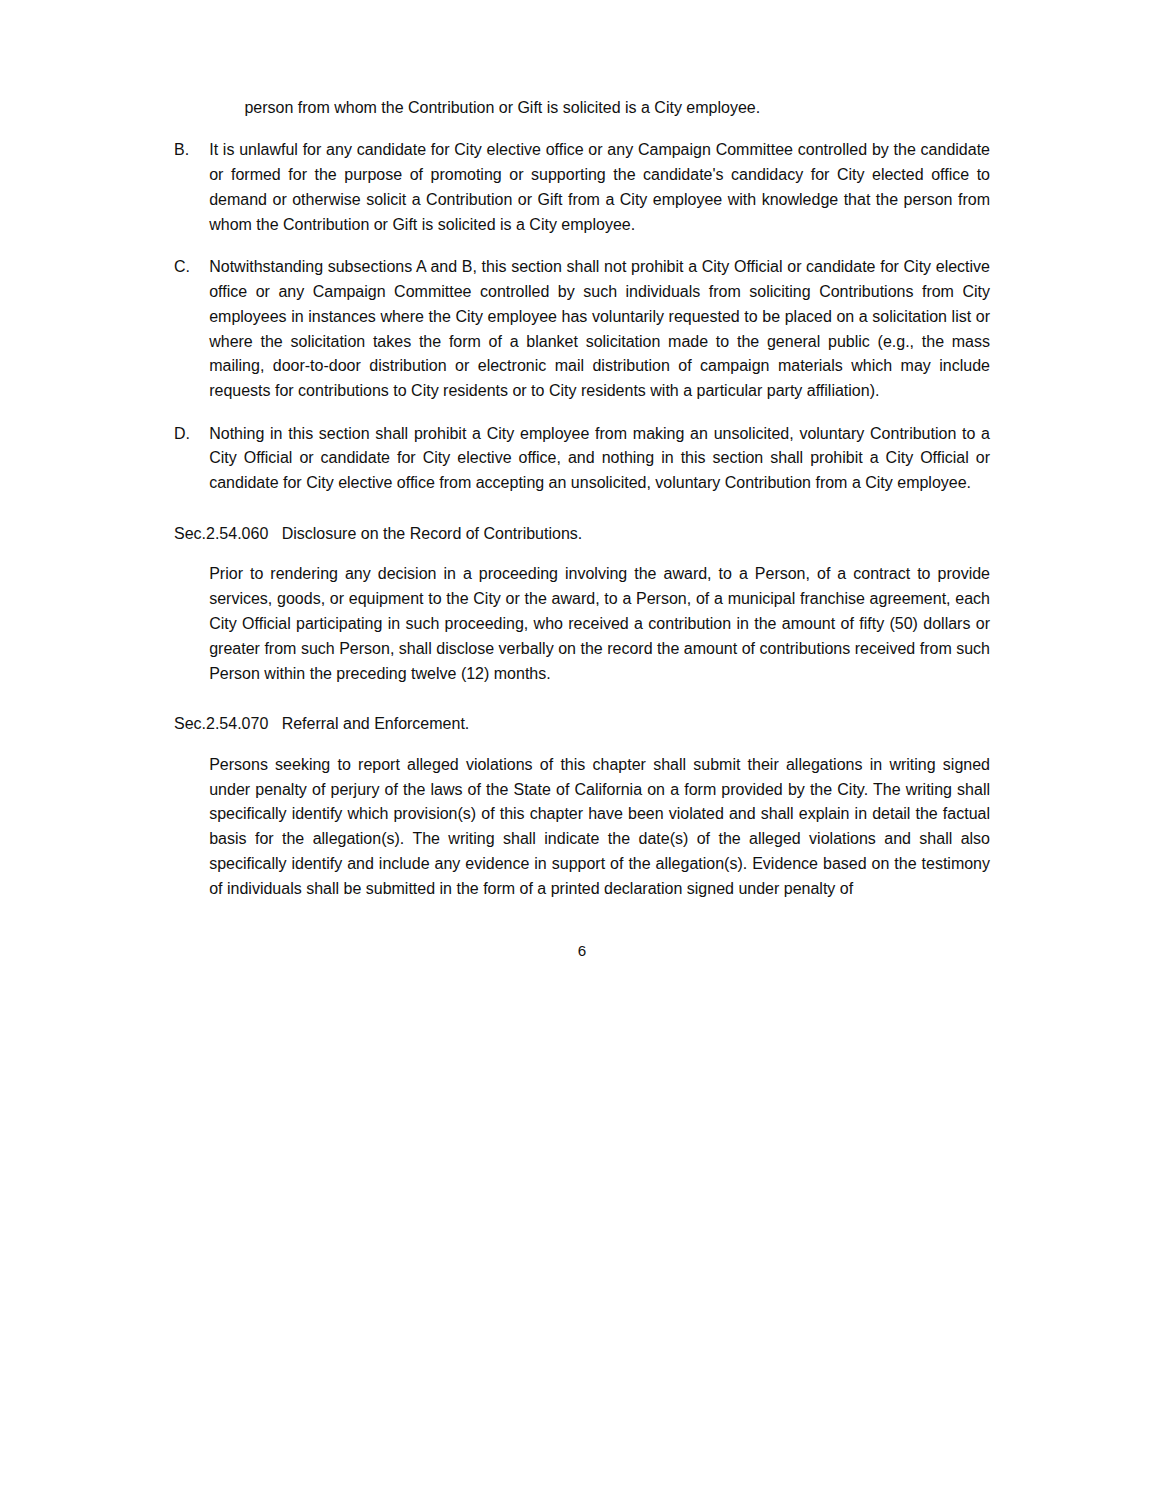person from whom the Contribution or Gift is solicited is a City employee.
B. It is unlawful for any candidate for City elective office or any Campaign Committee controlled by the candidate or formed for the purpose of promoting or supporting the candidate's candidacy for City elected office to demand or otherwise solicit a Contribution or Gift from a City employee with knowledge that the person from whom the Contribution or Gift is solicited is a City employee.
C. Notwithstanding subsections A and B, this section shall not prohibit a City Official or candidate for City elective office or any Campaign Committee controlled by such individuals from soliciting Contributions from City employees in instances where the City employee has voluntarily requested to be placed on a solicitation list or where the solicitation takes the form of a blanket solicitation made to the general public (e.g., the mass mailing, door-to-door distribution or electronic mail distribution of campaign materials which may include requests for contributions to City residents or to City residents with a particular party affiliation).
D. Nothing in this section shall prohibit a City employee from making an unsolicited, voluntary Contribution to a City Official or candidate for City elective office, and nothing in this section shall prohibit a City Official or candidate for City elective office from accepting an unsolicited, voluntary Contribution from a City employee.
Sec.2.54.060 Disclosure on the Record of Contributions.
Prior to rendering any decision in a proceeding involving the award, to a Person, of a contract to provide services, goods, or equipment to the City or the award, to a Person, of a municipal franchise agreement, each City Official participating in such proceeding, who received a contribution in the amount of fifty (50) dollars or greater from such Person, shall disclose verbally on the record the amount of contributions received from such Person within the preceding twelve (12) months.
Sec.2.54.070 Referral and Enforcement.
Persons seeking to report alleged violations of this chapter shall submit their allegations in writing signed under penalty of perjury of the laws of the State of California on a form provided by the City. The writing shall specifically identify which provision(s) of this chapter have been violated and shall explain in detail the factual basis for the allegation(s). The writing shall indicate the date(s) of the alleged violations and shall also specifically identify and include any evidence in support of the allegation(s). Evidence based on the testimony of individuals shall be submitted in the form of a printed declaration signed under penalty of
6